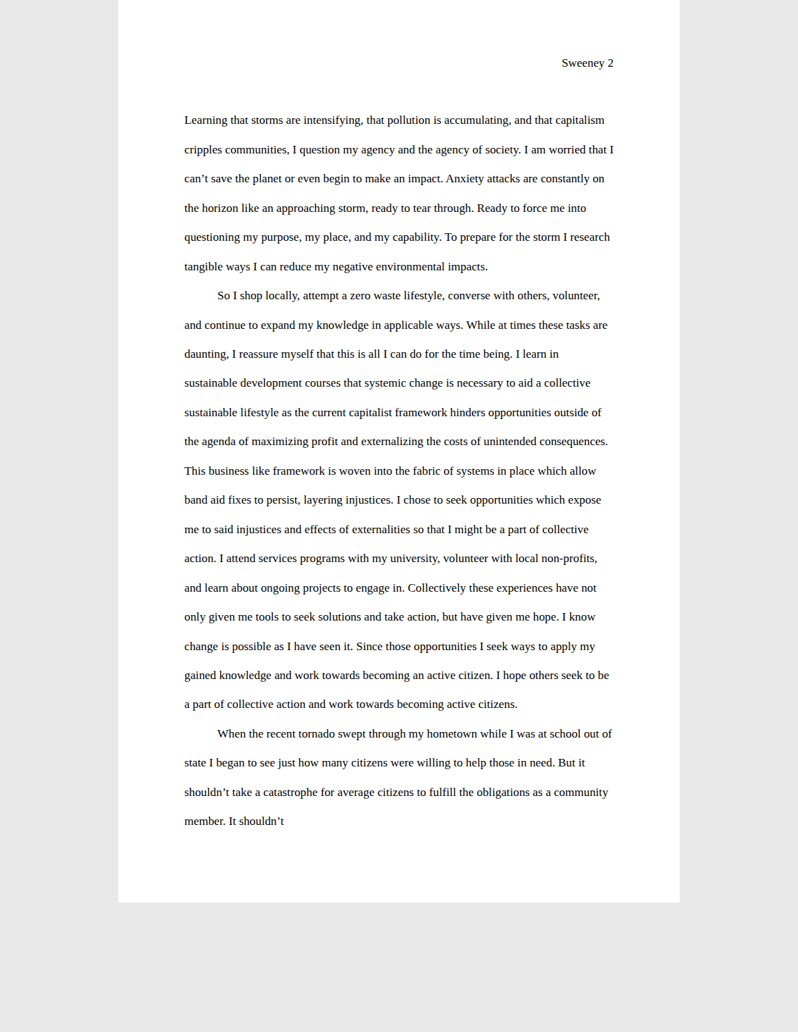Sweeney 2
Learning that storms are intensifying, that pollution is accumulating, and that capitalism cripples communities, I question my agency and the agency of society. I am worried that I can’t save the planet or even begin to make an impact. Anxiety attacks are constantly on the horizon like an approaching storm, ready to tear through. Ready to force me into questioning my purpose, my place, and my capability. To prepare for the storm I research tangible ways I can reduce my negative environmental impacts.
So I shop locally, attempt a zero waste lifestyle, converse with others, volunteer, and continue to expand my knowledge in applicable ways. While at times these tasks are daunting, I reassure myself that this is all I can do for the time being. I learn in sustainable development courses that systemic change is necessary to aid a collective sustainable lifestyle as the current capitalist framework hinders opportunities outside of the agenda of maximizing profit and externalizing the costs of unintended consequences. This business like framework is woven into the fabric of systems in place which allow band aid fixes to persist, layering injustices. I chose to seek opportunities which expose me to said injustices and effects of externalities so that I might be a part of collective action. I attend services programs with my university, volunteer with local non-profits, and learn about ongoing projects to engage in. Collectively these experiences have not only given me tools to seek solutions and take action, but have given me hope. I know change is possible as I have seen it. Since those opportunities I seek ways to apply my gained knowledge and work towards becoming an active citizen. I hope others seek to be a part of collective action and work towards becoming active citizens.
When the recent tornado swept through my hometown while I was at school out of state I began to see just how many citizens were willing to help those in need. But it shouldn’t take a catastrophe for average citizens to fulfill the obligations as a community member. It shouldn’t